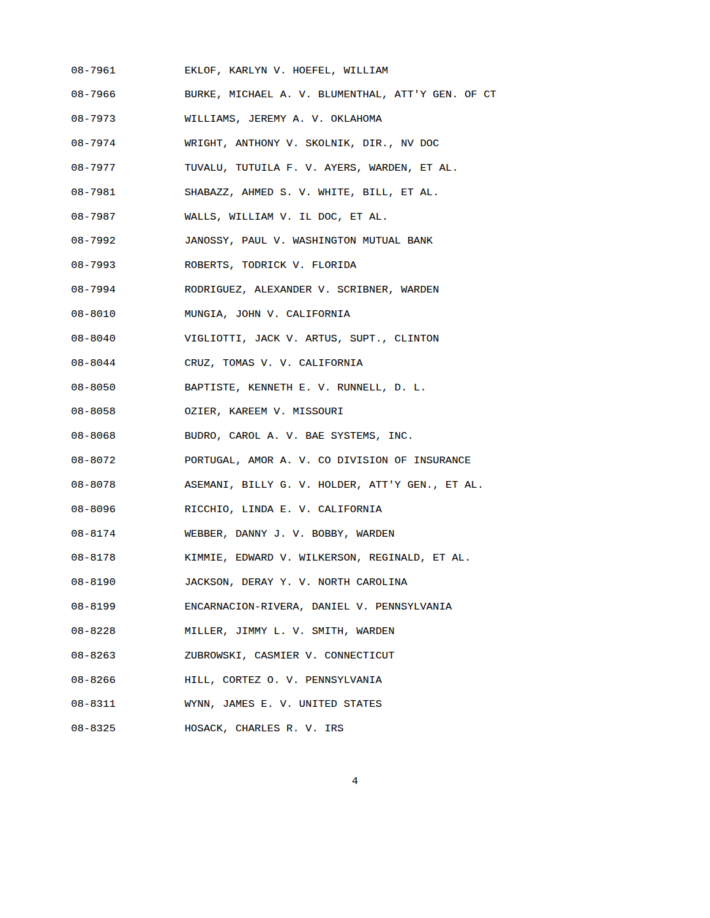| 08-7961 | EKLOF, KARLYN V. HOEFEL, WILLIAM |
| 08-7966 | BURKE, MICHAEL A. V. BLUMENTHAL, ATT'Y GEN. OF CT |
| 08-7973 | WILLIAMS, JEREMY A. V. OKLAHOMA |
| 08-7974 | WRIGHT, ANTHONY V. SKOLNIK, DIR., NV DOC |
| 08-7977 | TUVALU, TUTUILA F. V. AYERS, WARDEN, ET AL. |
| 08-7981 | SHABAZZ, AHMED S. V. WHITE, BILL, ET AL. |
| 08-7987 | WALLS, WILLIAM V. IL DOC, ET AL. |
| 08-7992 | JANOSSY, PAUL V. WASHINGTON MUTUAL BANK |
| 08-7993 | ROBERTS, TODRICK V. FLORIDA |
| 08-7994 | RODRIGUEZ, ALEXANDER V. SCRIBNER, WARDEN |
| 08-8010 | MUNGIA, JOHN V. CALIFORNIA |
| 08-8040 | VIGLIOTTI, JACK V. ARTUS, SUPT., CLINTON |
| 08-8044 | CRUZ, TOMAS V. V. CALIFORNIA |
| 08-8050 | BAPTISTE, KENNETH E. V. RUNNELL, D. L. |
| 08-8058 | OZIER, KAREEM V. MISSOURI |
| 08-8068 | BUDRO, CAROL A. V. BAE SYSTEMS, INC. |
| 08-8072 | PORTUGAL, AMOR A. V. CO DIVISION OF INSURANCE |
| 08-8078 | ASEMANI, BILLY G. V. HOLDER, ATT'Y GEN., ET AL. |
| 08-8096 | RICCHIO, LINDA E. V. CALIFORNIA |
| 08-8174 | WEBBER, DANNY J. V. BOBBY, WARDEN |
| 08-8178 | KIMMIE, EDWARD V. WILKERSON, REGINALD, ET AL. |
| 08-8190 | JACKSON, DERAY Y. V. NORTH CAROLINA |
| 08-8199 | ENCARNACION-RIVERA, DANIEL V. PENNSYLVANIA |
| 08-8228 | MILLER, JIMMY L. V. SMITH, WARDEN |
| 08-8263 | ZUBROWSKI, CASMIER V. CONNECTICUT |
| 08-8266 | HILL, CORTEZ O. V. PENNSYLVANIA |
| 08-8311 | WYNN, JAMES E. V. UNITED STATES |
| 08-8325 | HOSACK, CHARLES R. V. IRS |
4